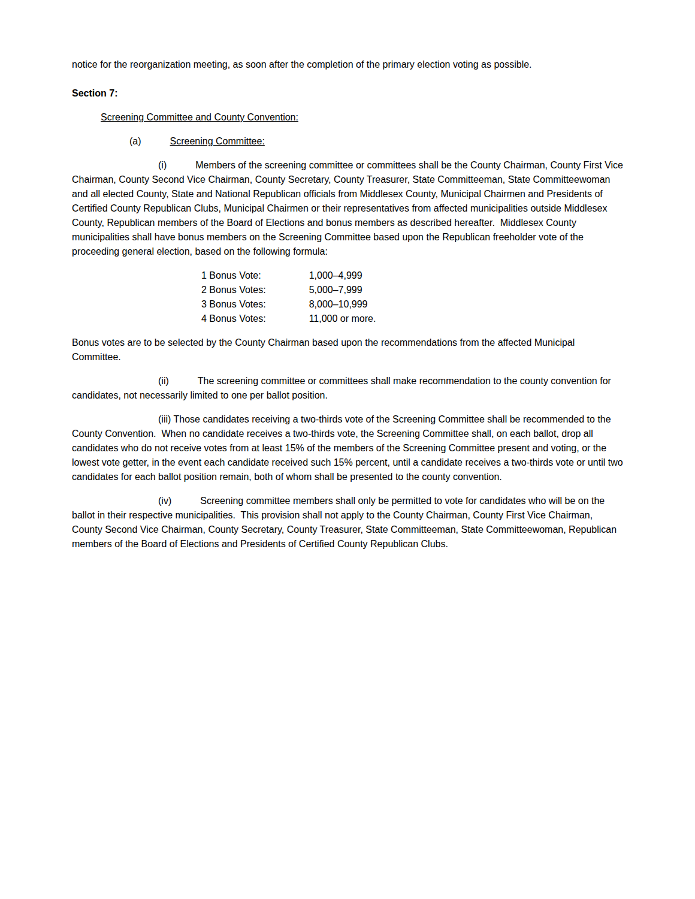notice for the reorganization meeting, as soon after the completion of the primary election voting as possible.
Section 7:
Screening Committee and County Convention:
(a) Screening Committee:
(i) Members of the screening committee or committees shall be the County Chairman, County First Vice Chairman, County Second Vice Chairman, County Secretary, County Treasurer, State Committeeman, State Committeewoman and all elected County, State and National Republican officials from Middlesex County, Municipal Chairmen and Presidents of Certified County Republican Clubs, Municipal Chairmen or their representatives from affected municipalities outside Middlesex County, Republican members of the Board of Elections and bonus members as described hereafter. Middlesex County municipalities shall have bonus members on the Screening Committee based upon the Republican freeholder vote of the proceeding general election, based on the following formula:
| 1 Bonus Vote: | 1,000–4,999 |
| 2 Bonus Votes: | 5,000–7,999 |
| 3 Bonus Votes: | 8,000–10,999 |
| 4 Bonus Votes: | 11,000 or more. |
Bonus votes are to be selected by the County Chairman based upon the recommendations from the affected Municipal Committee.
(ii) The screening committee or committees shall make recommendation to the county convention for candidates, not necessarily limited to one per ballot position.
(iii) Those candidates receiving a two-thirds vote of the Screening Committee shall be recommended to the County Convention. When no candidate receives a two-thirds vote, the Screening Committee shall, on each ballot, drop all candidates who do not receive votes from at least 15% of the members of the Screening Committee present and voting, or the lowest vote getter, in the event each candidate received such 15% percent, until a candidate receives a two-thirds vote or until two candidates for each ballot position remain, both of whom shall be presented to the county convention.
(iv) Screening committee members shall only be permitted to vote for candidates who will be on the ballot in their respective municipalities. This provision shall not apply to the County Chairman, County First Vice Chairman, County Second Vice Chairman, County Secretary, County Treasurer, State Committeeman, State Committeewoman, Republican members of the Board of Elections and Presidents of Certified County Republican Clubs.